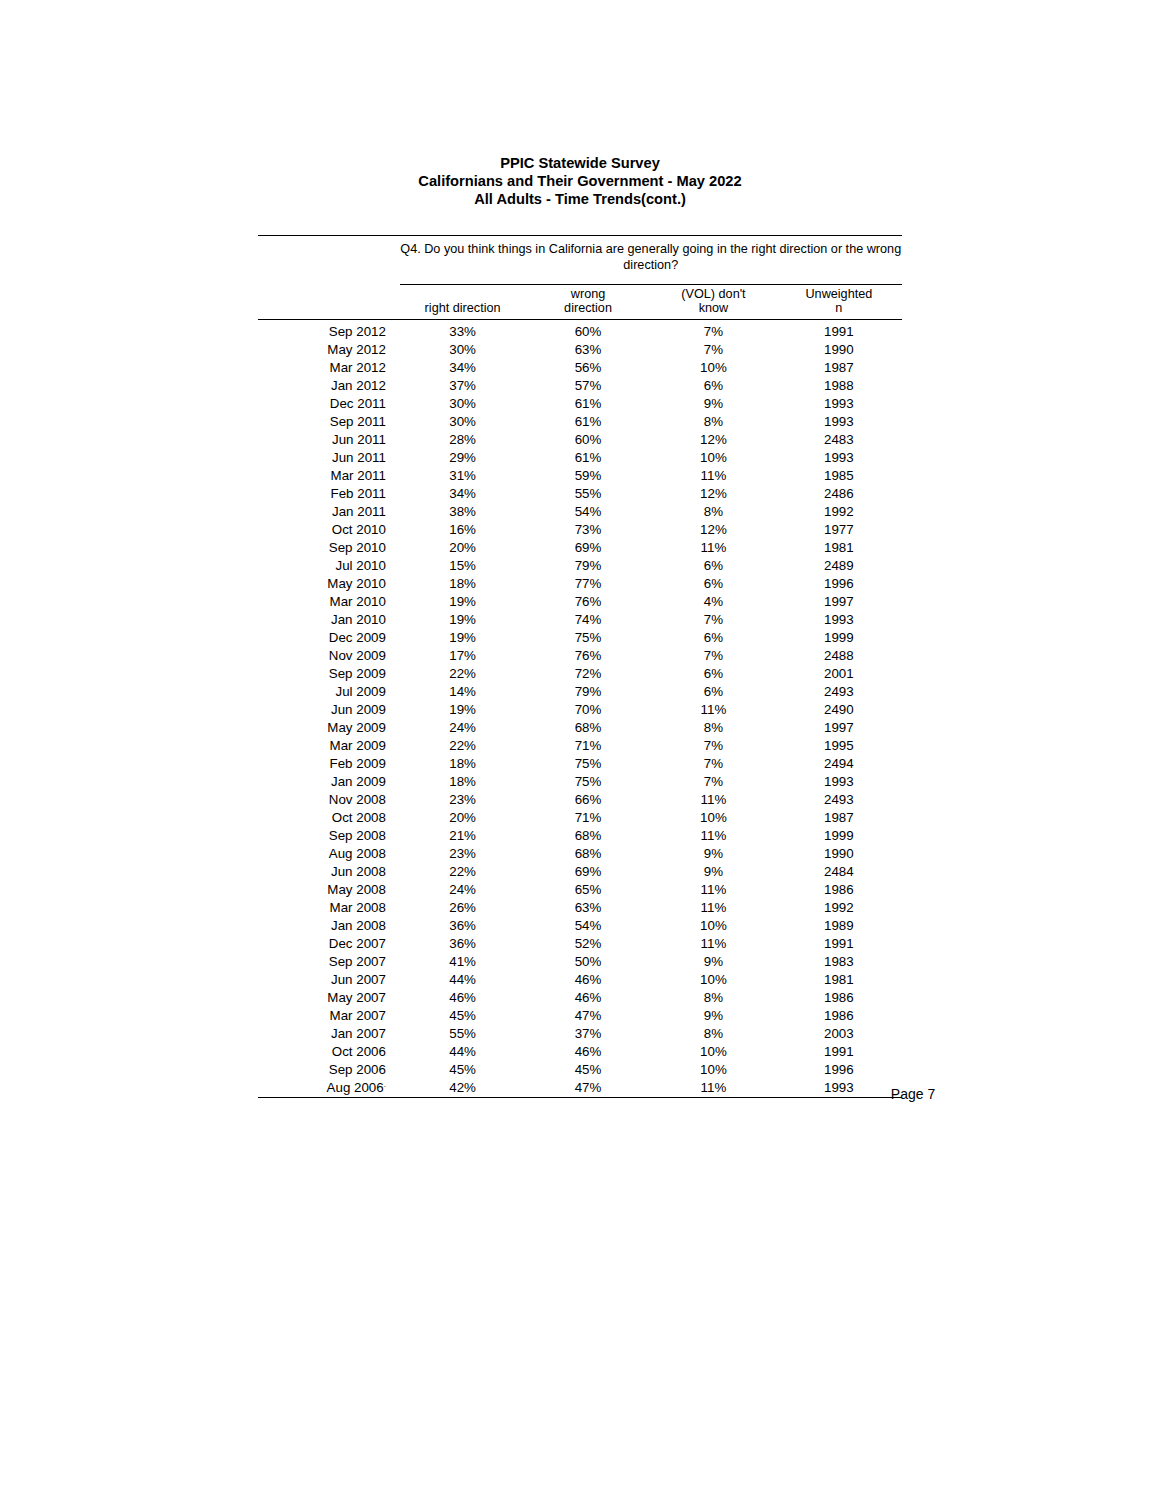PPIC Statewide Survey
Californians and Their Government - May 2022
All Adults - Time Trends(cont.)
| | Q4. Do you think things in California are generally going in the right direction or the wrong direction? |
| --- | --- |
| | right direction | wrong direction | (VOL) don't know | Unweighted n |
| Sep 2012 | 33% | 60% | 7% | 1991 |
| May 2012 | 30% | 63% | 7% | 1990 |
| Mar 2012 | 34% | 56% | 10% | 1987 |
| Jan 2012 | 37% | 57% | 6% | 1988 |
| Dec 2011 | 30% | 61% | 9% | 1993 |
| Sep 2011 | 30% | 61% | 8% | 1993 |
| Jun 2011 | 28% | 60% | 12% | 2483 |
| Jun 2011 | 29% | 61% | 10% | 1993 |
| Mar 2011 | 31% | 59% | 11% | 1985 |
| Feb 2011 | 34% | 55% | 12% | 2486 |
| Jan 2011 | 38% | 54% | 8% | 1992 |
| Oct 2010 | 16% | 73% | 12% | 1977 |
| Sep 2010 | 20% | 69% | 11% | 1981 |
| Jul 2010 | 15% | 79% | 6% | 2489 |
| May 2010 | 18% | 77% | 6% | 1996 |
| Mar 2010 | 19% | 76% | 4% | 1997 |
| Jan 2010 | 19% | 74% | 7% | 1993 |
| Dec 2009 | 19% | 75% | 6% | 1999 |
| Nov 2009 | 17% | 76% | 7% | 2488 |
| Sep 2009 | 22% | 72% | 6% | 2001 |
| Jul 2009 | 14% | 79% | 6% | 2493 |
| Jun 2009 | 19% | 70% | 11% | 2490 |
| May 2009 | 24% | 68% | 8% | 1997 |
| Mar 2009 | 22% | 71% | 7% | 1995 |
| Feb 2009 | 18% | 75% | 7% | 2494 |
| Jan 2009 | 18% | 75% | 7% | 1993 |
| Nov 2008 | 23% | 66% | 11% | 2493 |
| Oct 2008 | 20% | 71% | 10% | 1987 |
| Sep 2008 | 21% | 68% | 11% | 1999 |
| Aug 2008 | 23% | 68% | 9% | 1990 |
| Jun 2008 | 22% | 69% | 9% | 2484 |
| May 2008 | 24% | 65% | 11% | 1986 |
| Mar 2008 | 26% | 63% | 11% | 1992 |
| Jan 2008 | 36% | 54% | 10% | 1989 |
| Dec 2007 | 36% | 52% | 11% | 1991 |
| Sep 2007 | 41% | 50% | 9% | 1983 |
| Jun 2007 | 44% | 46% | 10% | 1981 |
| May 2007 | 46% | 46% | 8% | 1986 |
| Mar 2007 | 45% | 47% | 9% | 1986 |
| Jan 2007 | 55% | 37% | 8% | 2003 |
| Oct 2006 | 44% | 46% | 10% | 1991 |
| Sep 2006 | 45% | 45% | 10% | 1996 |
| Aug 2006 . | 42% | 47% | 11% | 1993 |
Page 7